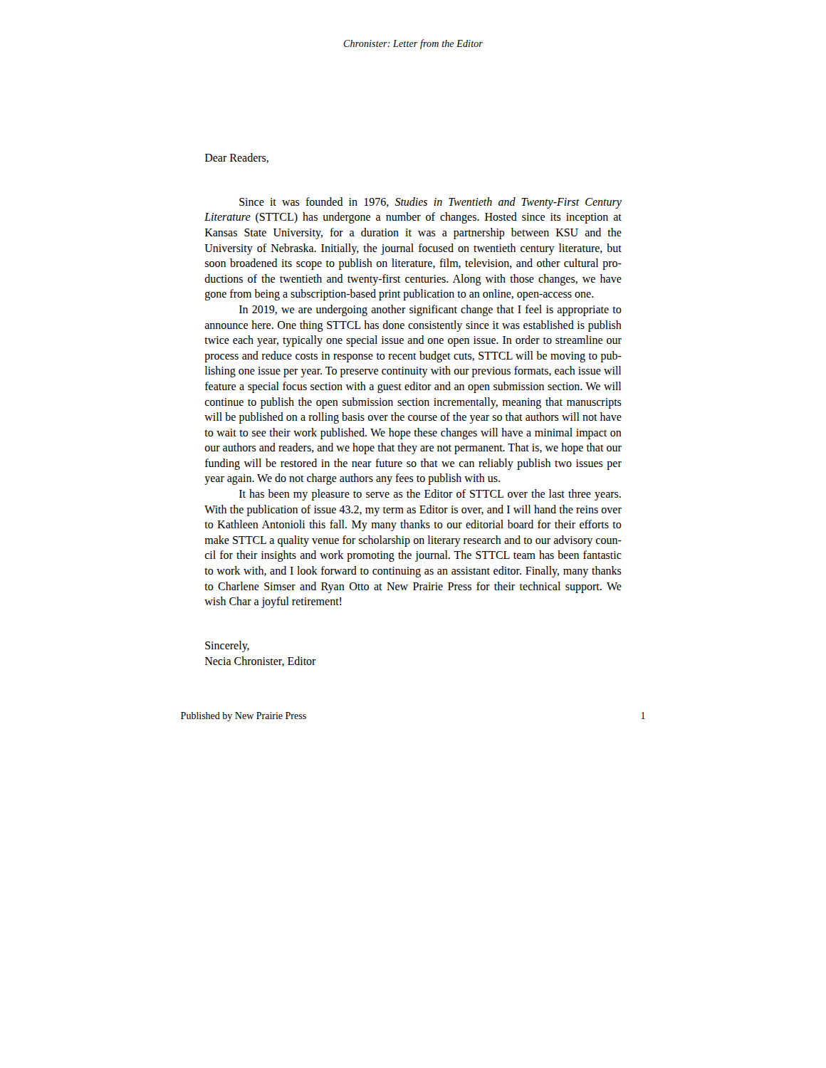Chronister: Letter from the Editor
Dear Readers,
Since it was founded in 1976, Studies in Twentieth and Twenty-First Century Literature (STTCL) has undergone a number of changes. Hosted since its inception at Kansas State University, for a duration it was a partnership between KSU and the University of Nebraska. Initially, the journal focused on twentieth century literature, but soon broadened its scope to publish on literature, film, television, and other cultural productions of the twentieth and twenty-first centuries. Along with those changes, we have gone from being a subscription-based print publication to an online, open-access one.
In 2019, we are undergoing another significant change that I feel is appropriate to announce here. One thing STTCL has done consistently since it was established is publish twice each year, typically one special issue and one open issue. In order to streamline our process and reduce costs in response to recent budget cuts, STTCL will be moving to publishing one issue per year. To preserve continuity with our previous formats, each issue will feature a special focus section with a guest editor and an open submission section. We will continue to publish the open submission section incrementally, meaning that manuscripts will be published on a rolling basis over the course of the year so that authors will not have to wait to see their work published. We hope these changes will have a minimal impact on our authors and readers, and we hope that they are not permanent. That is, we hope that our funding will be restored in the near future so that we can reliably publish two issues per year again. We do not charge authors any fees to publish with us.
It has been my pleasure to serve as the Editor of STTCL over the last three years. With the publication of issue 43.2, my term as Editor is over, and I will hand the reins over to Kathleen Antonioli this fall. My many thanks to our editorial board for their efforts to make STTCL a quality venue for scholarship on literary research and to our advisory council for their insights and work promoting the journal. The STTCL team has been fantastic to work with, and I look forward to continuing as an assistant editor. Finally, many thanks to Charlene Simser and Ryan Otto at New Prairie Press for their technical support. We wish Char a joyful retirement!
Sincerely,
Necia Chronister, Editor
Published by New Prairie Press
1